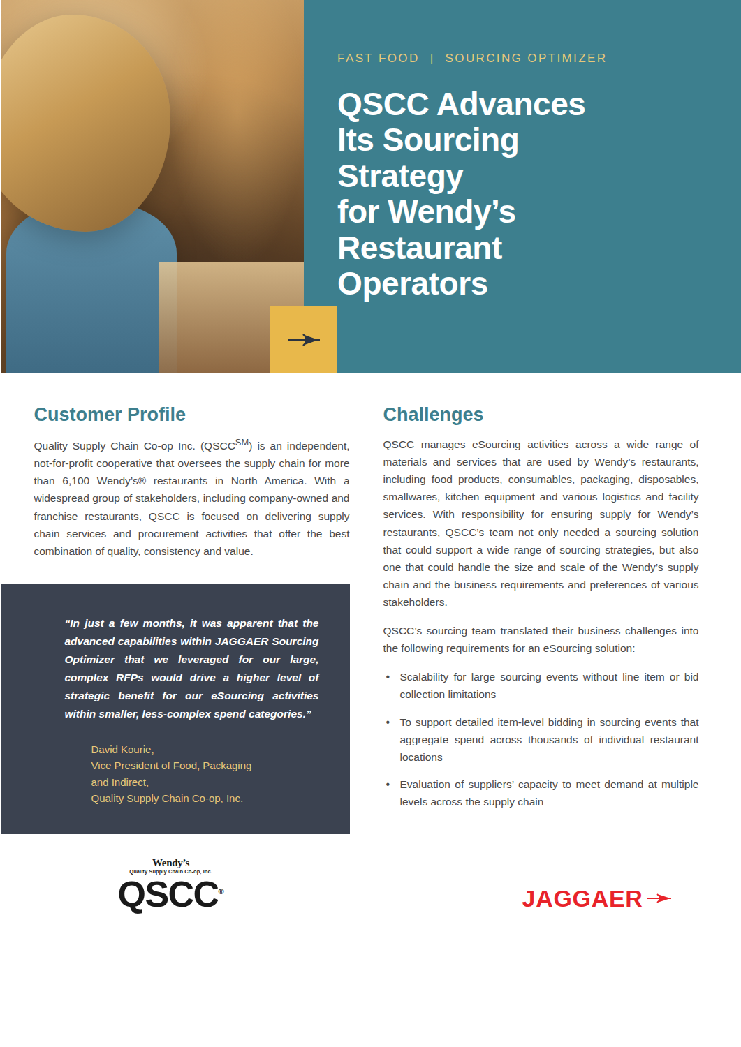FAST FOOD | SOURCING OPTIMIZER
QSCC Advances
Its Sourcing
Strategy
for Wendy’s
Restaurant
Operators
Customer Profile
Quality Supply Chain Co-op Inc. (QSCCSM) is an independent, not-for-profit cooperative that oversees the supply chain for more than 6,100 Wendy’s® restaurants in North America. With a widespread group of stakeholders, including company-owned and franchise restaurants, QSCC is focused on delivering supply chain services and procurement activities that offer the best combination of quality, consistency and value.
“In just a few months, it was apparent that the advanced capabilities within JAGGAER Sourcing Optimizer that we leveraged for our large, complex RFPs would drive a higher level of strategic benefit for our eSourcing activities within smaller, less-complex spend categories.”
David Kourie,
Vice President of Food, Packaging
and Indirect,
Quality Supply Chain Co-op, Inc.
Challenges
QSCC manages eSourcing activities across a wide range of materials and services that are used by Wendy’s restaurants, including food products, consumables, packaging, disposables, smallwares, kitchen equipment and various logistics and facility services. With responsibility for ensuring supply for Wendy’s restaurants, QSCC’s team not only needed a sourcing solution that could support a wide range of sourcing strategies, but also one that could handle the size and scale of the Wendy’s supply chain and the business requirements and preferences of various stakeholders.
QSCC’s sourcing team translated their business challenges into the following requirements for an eSourcing solution:
Scalability for large sourcing events without line item or bid collection limitations
To support detailed item-level bidding in sourcing events that aggregate spend across thousands of individual restaurant locations
Evaluation of suppliers’ capacity to meet demand at multiple levels across the supply chain
Wendy’s
Quality Supply Chain Co-op, Inc.
QSCC®
JAGGAER